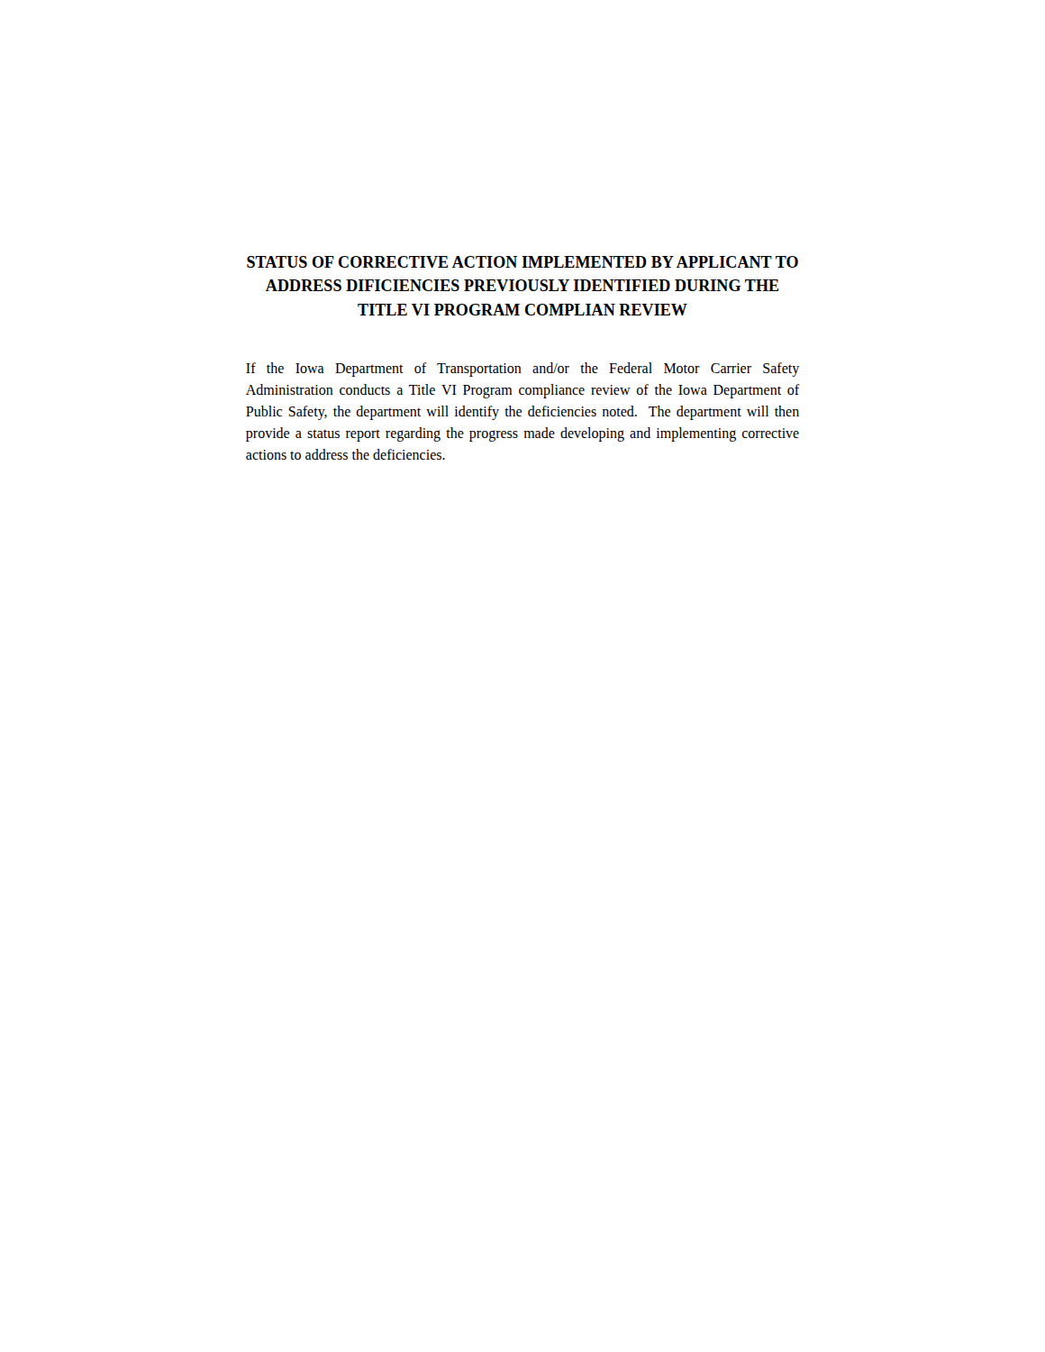Status of Corrective Action Implemented by Applicant to Address Dificiencies Previously Identified During the Title VI Program Complian Review
If the Iowa Department of Transportation and/or the Federal Motor Carrier Safety Administration conducts a Title VI Program compliance review of the Iowa Department of Public Safety, the department will identify the deficiencies noted. The department will then provide a status report regarding the progress made developing and implementing corrective actions to address the deficiencies.